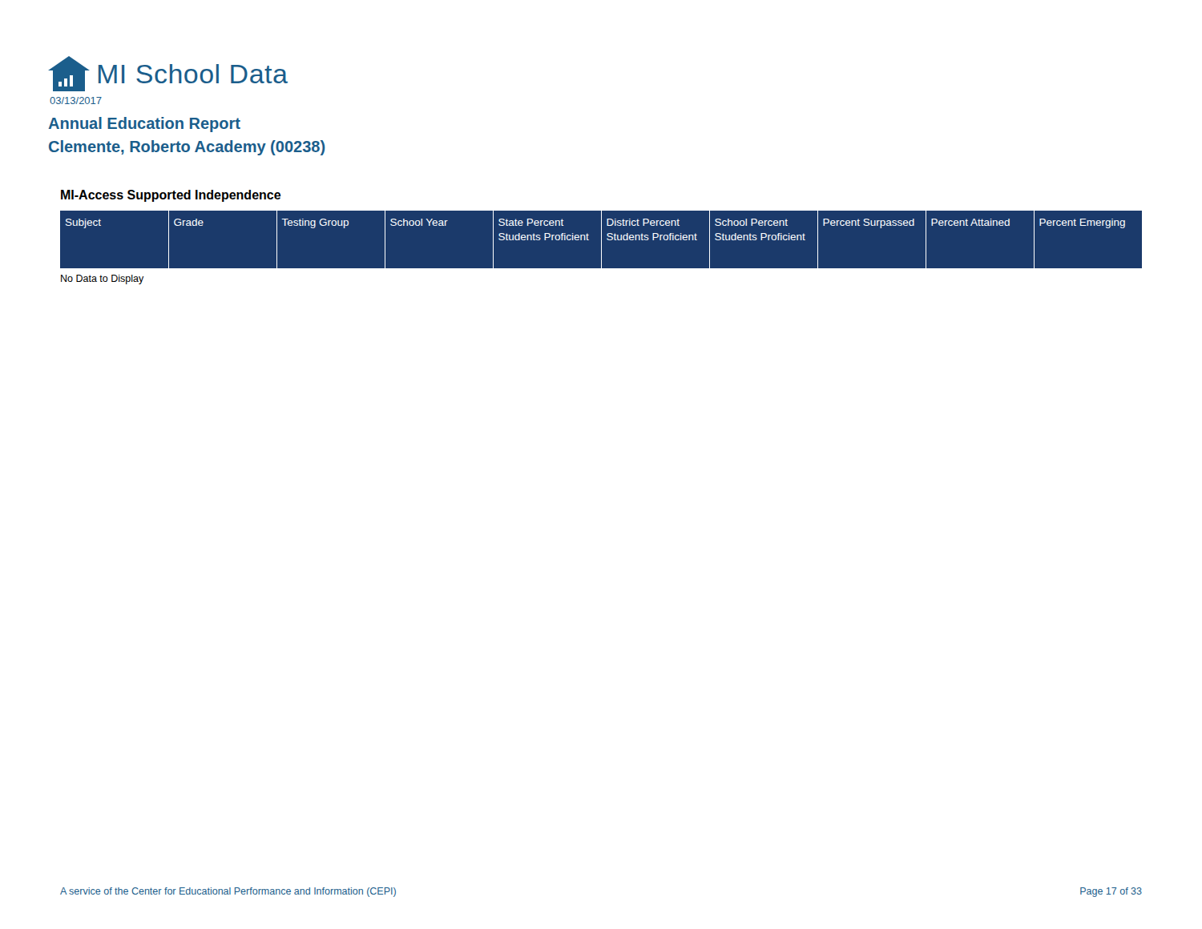MI School Data
03/13/2017
Annual Education Report
Clemente, Roberto Academy (00238)
MI-Access Supported Independence
| Subject | Grade | Testing Group | School Year | State Percent Students Proficient | District Percent Students Proficient | School Percent Students Proficient | Percent Surpassed | Percent Attained | Percent Emerging |
| --- | --- | --- | --- | --- | --- | --- | --- | --- | --- |
No Data to Display
A service of the Center for Educational Performance and Information (CEPI)
Page 17 of 33